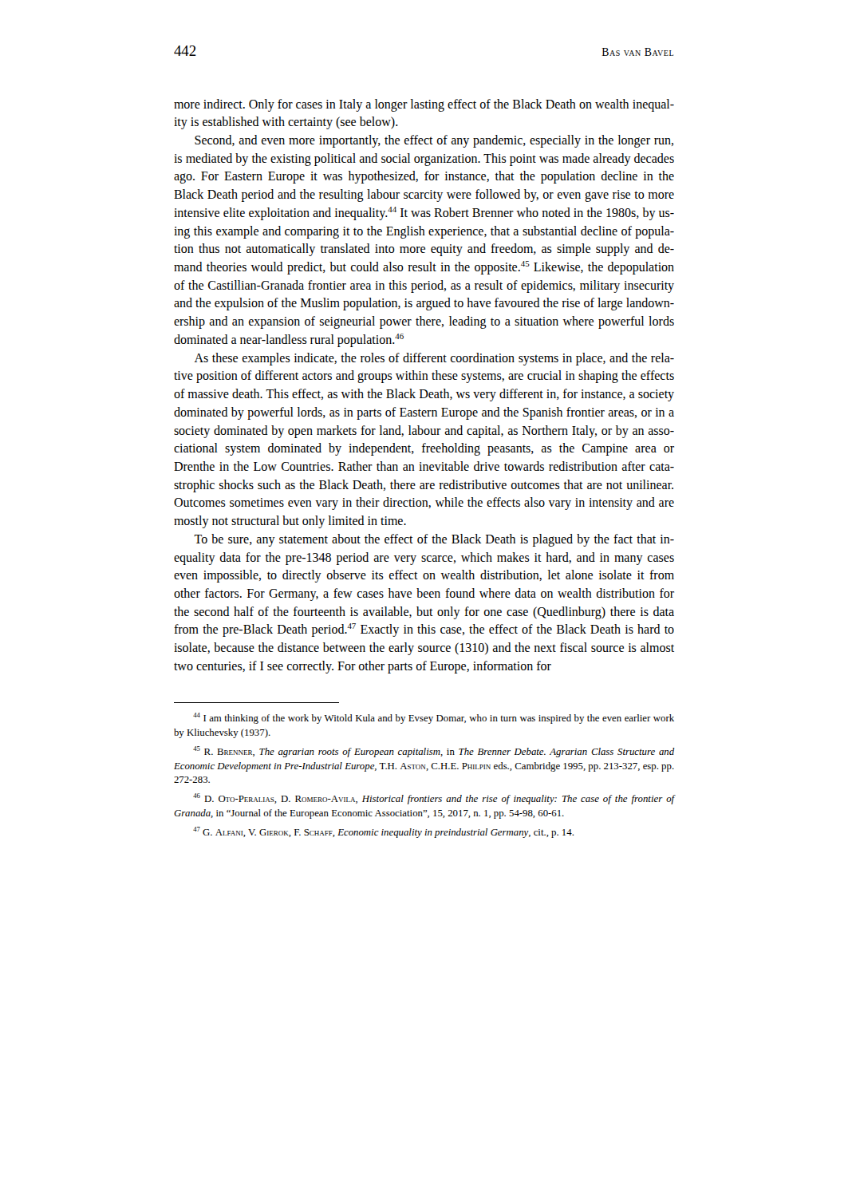442
Bas van Bavel
more indirect. Only for cases in Italy a longer lasting effect of the Black Death on wealth inequality is established with certainty (see below).
Second, and even more importantly, the effect of any pandemic, especially in the longer run, is mediated by the existing political and social organization. This point was made already decades ago. For Eastern Europe it was hypothesized, for instance, that the population decline in the Black Death period and the resulting labour scarcity were followed by, or even gave rise to more intensive elite exploitation and inequality.44 It was Robert Brenner who noted in the 1980s, by using this example and comparing it to the English experience, that a substantial decline of population thus not automatically translated into more equity and freedom, as simple supply and demand theories would predict, but could also result in the opposite.45 Likewise, the depopulation of the Castillian-Granada frontier area in this period, as a result of epidemics, military insecurity and the expulsion of the Muslim population, is argued to have favoured the rise of large landownership and an expansion of seigneurial power there, leading to a situation where powerful lords dominated a near-landless rural population.46
As these examples indicate, the roles of different coordination systems in place, and the relative position of different actors and groups within these systems, are crucial in shaping the effects of massive death. This effect, as with the Black Death, ws very different in, for instance, a society dominated by powerful lords, as in parts of Eastern Europe and the Spanish frontier areas, or in a society dominated by open markets for land, labour and capital, as Northern Italy, or by an associational system dominated by independent, freeholding peasants, as the Campine area or Drenthe in the Low Countries. Rather than an inevitable drive towards redistribution after catastrophic shocks such as the Black Death, there are redistributive outcomes that are not unilinear. Outcomes sometimes even vary in their direction, while the effects also vary in intensity and are mostly not structural but only limited in time.
To be sure, any statement about the effect of the Black Death is plagued by the fact that inequality data for the pre-1348 period are very scarce, which makes it hard, and in many cases even impossible, to directly observe its effect on wealth distribution, let alone isolate it from other factors. For Germany, a few cases have been found where data on wealth distribution for the second half of the fourteenth is available, but only for one case (Quedlinburg) there is data from the pre-Black Death period.47 Exactly in this case, the effect of the Black Death is hard to isolate, because the distance between the early source (1310) and the next fiscal source is almost two centuries, if I see correctly. For other parts of Europe, information for
44 I am thinking of the work by Witold Kula and by Evsey Domar, who in turn was inspired by the even earlier work by Kliuchevsky (1937).
45 R. Brenner, The agrarian roots of European capitalism, in The Brenner Debate. Agrarian Class Structure and Economic Development in Pre-Industrial Europe, T.H. Aston, C.H.E. Philpin eds., Cambridge 1995, pp. 213-327, esp. pp. 272-283.
46 D. Oto-Peralias, D. Romero-Avila, Historical frontiers and the rise of inequality: The case of the frontier of Granada, in “Journal of the European Economic Association”, 15, 2017, n. 1, pp. 54-98, 60-61.
47 G. Alfani, V. Gierok, F. Schaff, Economic inequality in preindustrial Germany, cit., p. 14.